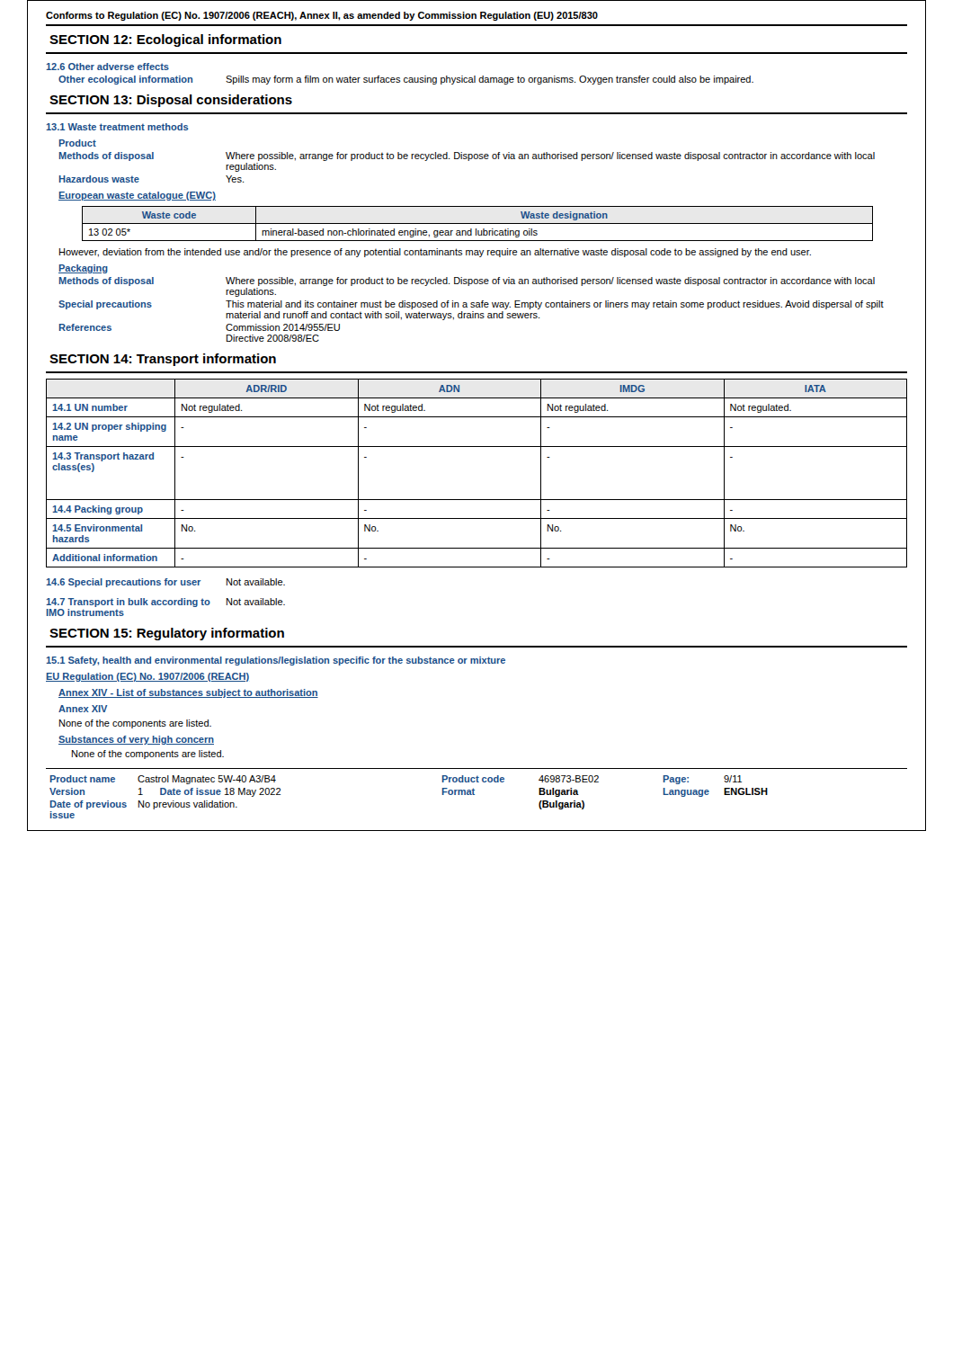Conforms to Regulation (EC) No. 1907/2006 (REACH), Annex II, as amended by Commission Regulation (EU) 2015/830
SECTION 12: Ecological information
12.6 Other adverse effects
Other ecological information
Spills may form a film on water surfaces causing physical damage to organisms. Oxygen transfer could also be impaired.
SECTION 13: Disposal considerations
13.1 Waste treatment methods
Product
Methods of disposal
Where possible, arrange for product to be recycled. Dispose of via an authorised person/ licensed waste disposal contractor in accordance with local regulations.
Hazardous waste
Yes.
European waste catalogue (EWC)
| Waste code | Waste designation |
| --- | --- |
| 13 02 05* | mineral-based non-chlorinated engine, gear and lubricating oils |
However, deviation from the intended use and/or the presence of any potential contaminants may require an alternative waste disposal code to be assigned by the end user.
Packaging
Methods of disposal
Where possible, arrange for product to be recycled. Dispose of via an authorised person/ licensed waste disposal contractor in accordance with local regulations.
Special precautions
This material and its container must be disposed of in a safe way. Empty containers or liners may retain some product residues. Avoid dispersal of spilt material and runoff and contact with soil, waterways, drains and sewers.
References
Commission 2014/955/EU
Directive 2008/98/EC
SECTION 14: Transport information
| | ADR/RID | ADN | IMDG | IATA |
| --- | --- | --- | --- | --- |
| 14.1 UN number | Not regulated. | Not regulated. | Not regulated. | Not regulated. |
| 14.2 UN proper shipping name | - | - | - | - |
| 14.3 Transport hazard class(es) | - | - | - | - |
| 14.4 Packing group | - | - | - | - |
| 14.5 Environmental hazards | No. | No. | No. | No. |
| Additional information | - | - | - | - |
14.6 Special precautions for user
Not available.
14.7 Transport in bulk according to IMO instruments
Not available.
SECTION 15: Regulatory information
15.1 Safety, health and environmental regulations/legislation specific for the substance or mixture
EU Regulation (EC) No. 1907/2006 (REACH)
Annex XIV - List of substances subject to authorisation
Annex XIV
None of the components are listed.
Substances of very high concern
None of the components are listed.
| Product name | Castrol Magnatec 5W-40 A3/B4 | Product code | 469873-BE02 | Page: | 9/11 |
| Version | 1 Date of issue 18 May 2022 | Format | Bulgaria | Language | ENGLISH |
| Date of previous issue | No previous validation. | | (Bulgaria) | | |